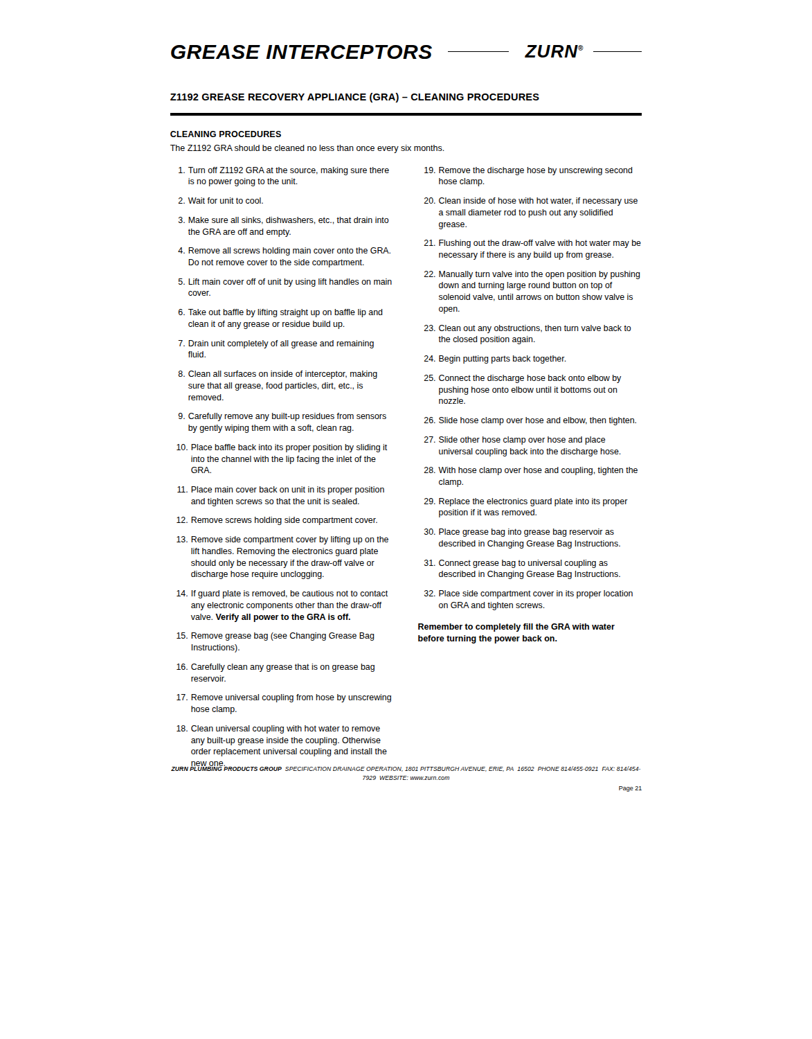GREASE INTERCEPTORS
ZURN®
Z1192 GREASE RECOVERY APPLIANCE (GRA) – CLEANING PROCEDURES
CLEANING PROCEDURES
The Z1192 GRA should be cleaned no less than once every six months.
1. Turn off Z1192 GRA at the source, making sure there is no power going to the unit.
2. Wait for unit to cool.
3. Make sure all sinks, dishwashers, etc., that drain into the GRA are off and empty.
4. Remove all screws holding main cover onto the GRA. Do not remove cover to the side compartment.
5. Lift main cover off of unit by using lift handles on main cover.
6. Take out baffle by lifting straight up on baffle lip and clean it of any grease or residue build up.
7. Drain unit completely of all grease and remaining fluid.
8. Clean all surfaces on inside of interceptor, making sure that all grease, food particles, dirt, etc., is removed.
9. Carefully remove any built-up residues from sensors by gently wiping them with a soft, clean rag.
10. Place baffle back into its proper position by sliding it into the channel with the lip facing the inlet of the GRA.
11. Place main cover back on unit in its proper position and tighten screws so that the unit is sealed.
12. Remove screws holding side compartment cover.
13. Remove side compartment cover by lifting up on the lift handles. Removing the electronics guard plate should only be necessary if the draw-off valve or discharge hose require unclogging.
14. If guard plate is removed, be cautious not to contact any electronic components other than the draw-off valve. Verify all power to the GRA is off.
15. Remove grease bag (see Changing Grease Bag Instructions).
16. Carefully clean any grease that is on grease bag reservoir.
17. Remove universal coupling from hose by unscrewing hose clamp.
18. Clean universal coupling with hot water to remove any built-up grease inside the coupling. Otherwise order replacement universal coupling and install the new one.
19. Remove the discharge hose by unscrewing second hose clamp.
20. Clean inside of hose with hot water, if necessary use a small diameter rod to push out any solidified grease.
21. Flushing out the draw-off valve with hot water may be necessary if there is any build up from grease.
22. Manually turn valve into the open position by pushing down and turning large round button on top of solenoid valve, until arrows on button show valve is open.
23. Clean out any obstructions, then turn valve back to the closed position again.
24. Begin putting parts back together.
25. Connect the discharge hose back onto elbow by pushing hose onto elbow until it bottoms out on nozzle.
26. Slide hose clamp over hose and elbow, then tighten.
27. Slide other hose clamp over hose and place universal coupling back into the discharge hose.
28. With hose clamp over hose and coupling, tighten the clamp.
29. Replace the electronics guard plate into its proper position if it was removed.
30. Place grease bag into grease bag reservoir as described in Changing Grease Bag Instructions.
31. Connect grease bag to universal coupling as described in Changing Grease Bag Instructions.
32. Place side compartment cover in its proper location on GRA and tighten screws.
Remember to completely fill the GRA with water before turning the power back on.
ZURN PLUMBING PRODUCTS GROUP SPECIFICATION DRAINAGE OPERATION, 1801 PITTSBURGH AVENUE, ERIE, PA 16502 PHONE 814/455-0921 FAX: 814/454-7929 WEBSITE: www.zurn.com
Page 21